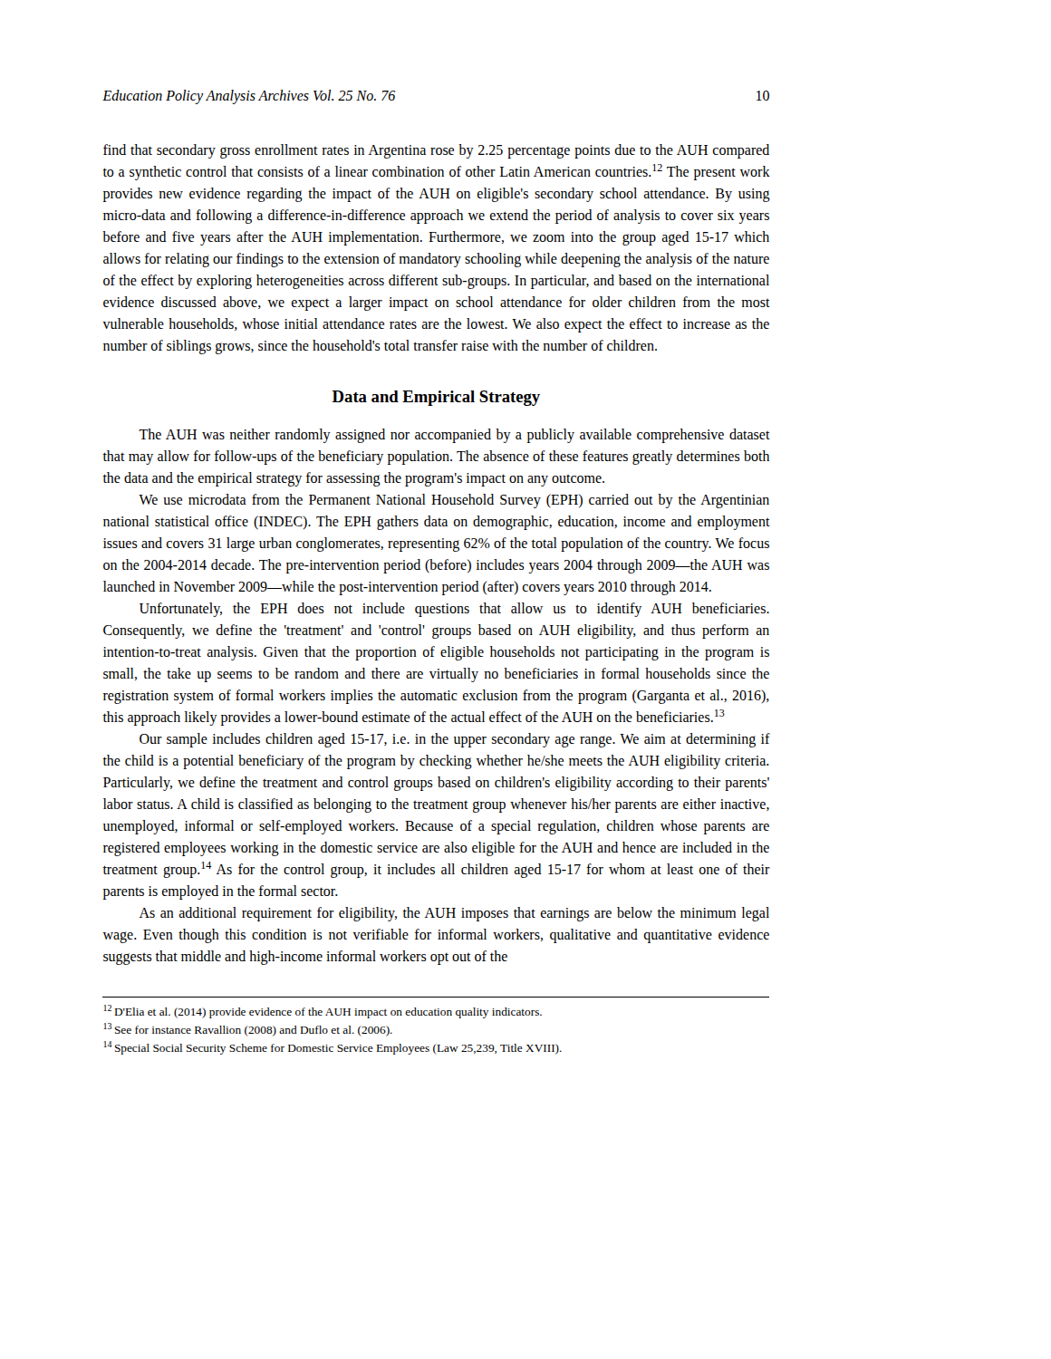Education Policy Analysis Archives Vol. 25 No. 76 10
find that secondary gross enrollment rates in Argentina rose by 2.25 percentage points due to the AUH compared to a synthetic control that consists of a linear combination of other Latin American countries.12 The present work provides new evidence regarding the impact of the AUH on eligible's secondary school attendance. By using micro-data and following a difference-in-difference approach we extend the period of analysis to cover six years before and five years after the AUH implementation. Furthermore, we zoom into the group aged 15-17 which allows for relating our findings to the extension of mandatory schooling while deepening the analysis of the nature of the effect by exploring heterogeneities across different sub-groups. In particular, and based on the international evidence discussed above, we expect a larger impact on school attendance for older children from the most vulnerable households, whose initial attendance rates are the lowest. We also expect the effect to increase as the number of siblings grows, since the household's total transfer raise with the number of children.
Data and Empirical Strategy
The AUH was neither randomly assigned nor accompanied by a publicly available comprehensive dataset that may allow for follow-ups of the beneficiary population. The absence of these features greatly determines both the data and the empirical strategy for assessing the program's impact on any outcome.
We use microdata from the Permanent National Household Survey (EPH) carried out by the Argentinian national statistical office (INDEC). The EPH gathers data on demographic, education, income and employment issues and covers 31 large urban conglomerates, representing 62% of the total population of the country. We focus on the 2004-2014 decade. The pre-intervention period (before) includes years 2004 through 2009—the AUH was launched in November 2009—while the post-intervention period (after) covers years 2010 through 2014.
Unfortunately, the EPH does not include questions that allow us to identify AUH beneficiaries. Consequently, we define the 'treatment' and 'control' groups based on AUH eligibility, and thus perform an intention-to-treat analysis. Given that the proportion of eligible households not participating in the program is small, the take up seems to be random and there are virtually no beneficiaries in formal households since the registration system of formal workers implies the automatic exclusion from the program (Garganta et al., 2016), this approach likely provides a lower-bound estimate of the actual effect of the AUH on the beneficiaries.13
Our sample includes children aged 15-17, i.e. in the upper secondary age range. We aim at determining if the child is a potential beneficiary of the program by checking whether he/she meets the AUH eligibility criteria. Particularly, we define the treatment and control groups based on children's eligibility according to their parents' labor status. A child is classified as belonging to the treatment group whenever his/her parents are either inactive, unemployed, informal or self-employed workers. Because of a special regulation, children whose parents are registered employees working in the domestic service are also eligible for the AUH and hence are included in the treatment group.14 As for the control group, it includes all children aged 15-17 for whom at least one of their parents is employed in the formal sector.
As an additional requirement for eligibility, the AUH imposes that earnings are below the minimum legal wage. Even though this condition is not verifiable for informal workers, qualitative and quantitative evidence suggests that middle and high-income informal workers opt out of the
12D'Elia et al. (2014) provide evidence of the AUH impact on education quality indicators.
13See for instance Ravallion (2008) and Duflo et al. (2006).
14Special Social Security Scheme for Domestic Service Employees (Law 25,239, Title XVIII).